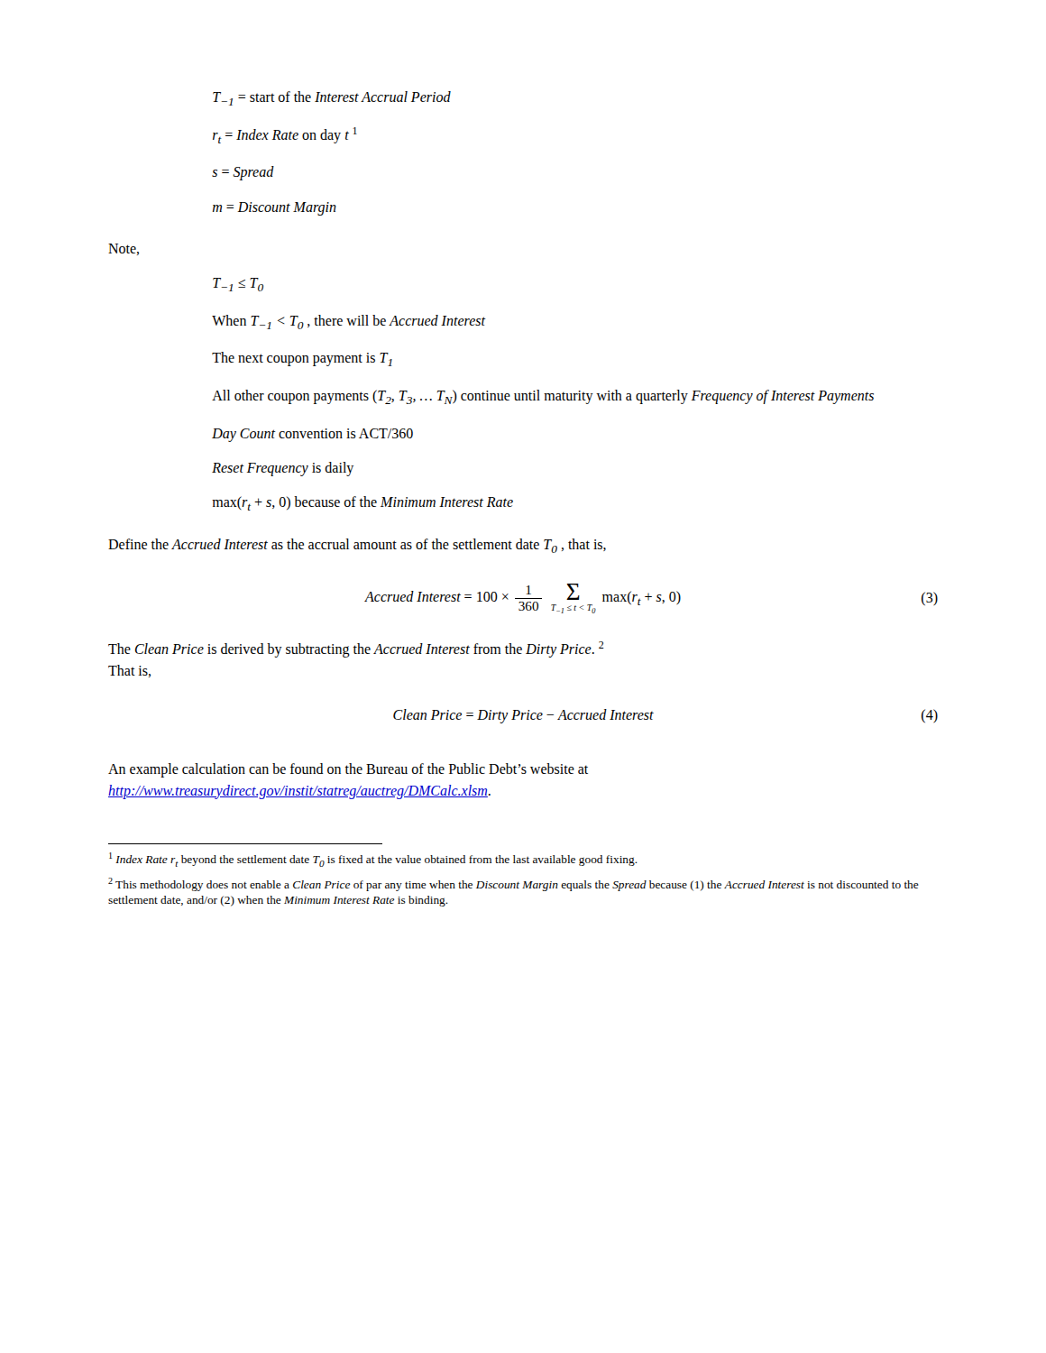T−1 = start of the Interest Accrual Period
rt = Index Rate on day t 1
s = Spread
m = Discount Margin
Note,
T−1 ≤ T0
When T−1 < T0 , there will be Accrued Interest
The next coupon payment is T1
All other coupon payments (T2, T3, … TN) continue until maturity with a quarterly Frequency of Interest Payments
Day Count convention is ACT/360
Reset Frequency is daily
max(rt + s, 0) because of the Minimum Interest Rate
Define the Accrued Interest as the accrual amount as of the settlement date T0 , that is,
Accrued Interest = 100 × 1360 ΣT−1 ≤ t < T0 max(rt + s, 0) (3)
The Clean Price is derived by subtracting the Accrued Interest from the Dirty Price. 2
That is,
Clean Price = Dirty Price − Accrued Interest (4)
An example calculation can be found on the Bureau of the Public Debt’s website at
http://www.treasurydirect.gov/instit/statreg/auctreg/DMCalc.xlsm.
1 Index Rate rt beyond the settlement date T0 is fixed at the value obtained from the last available good fixing.
2 This methodology does not enable a Clean Price of par any time when the Discount Margin equals the Spread because (1) the Accrued Interest is not discounted to the settlement date, and/or (2) when the Minimum Interest Rate is binding.